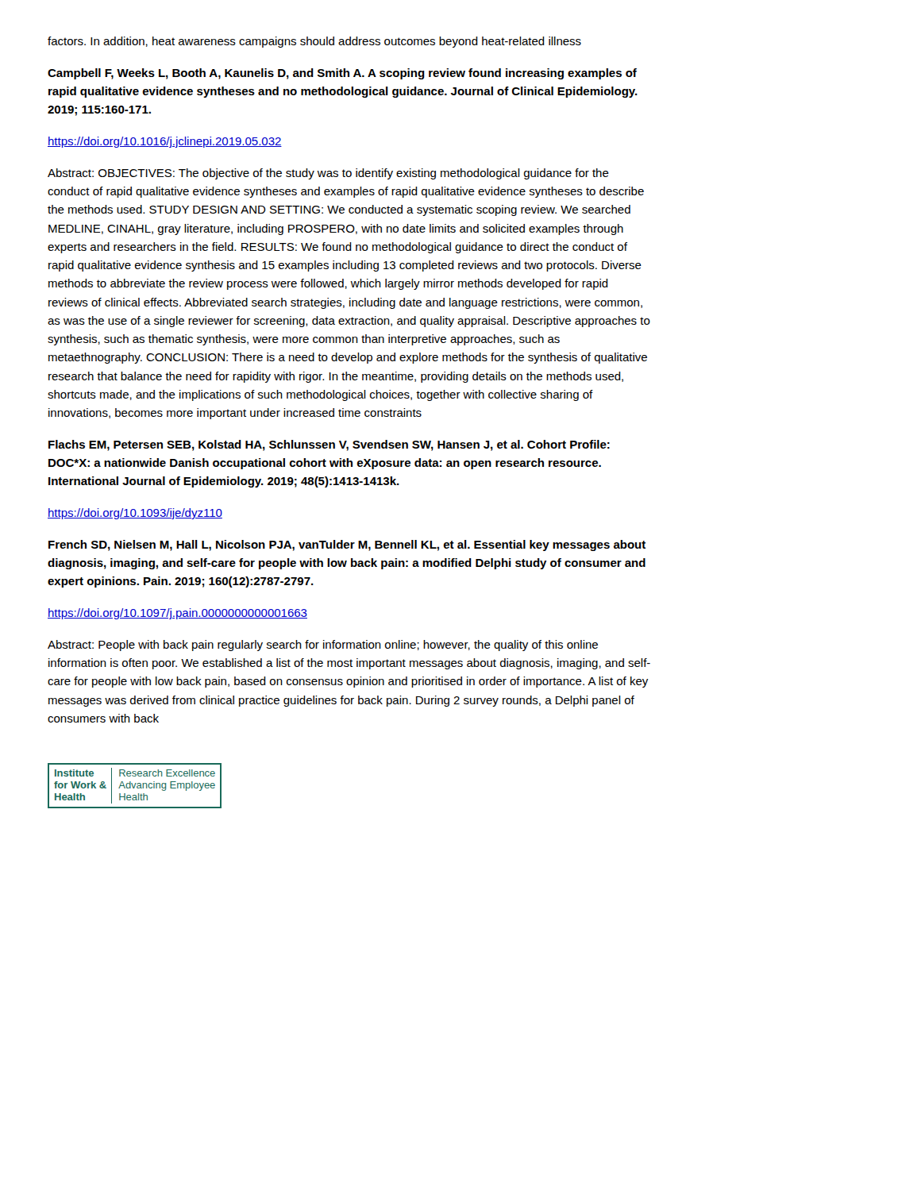factors. In addition, heat awareness campaigns should address outcomes beyond heat-related illness
Campbell F, Weeks L, Booth A, Kaunelis D, and Smith A. A scoping review found increasing examples of rapid qualitative evidence syntheses and no methodological guidance. Journal of Clinical Epidemiology. 2019; 115:160-171.
https://doi.org/10.1016/j.jclinepi.2019.05.032
Abstract: OBJECTIVES: The objective of the study was to identify existing methodological guidance for the conduct of rapid qualitative evidence syntheses and examples of rapid qualitative evidence syntheses to describe the methods used. STUDY DESIGN AND SETTING: We conducted a systematic scoping review. We searched MEDLINE, CINAHL, gray literature, including PROSPERO, with no date limits and solicited examples through experts and researchers in the field. RESULTS: We found no methodological guidance to direct the conduct of rapid qualitative evidence synthesis and 15 examples including 13 completed reviews and two protocols. Diverse methods to abbreviate the review process were followed, which largely mirror methods developed for rapid reviews of clinical effects. Abbreviated search strategies, including date and language restrictions, were common, as was the use of a single reviewer for screening, data extraction, and quality appraisal. Descriptive approaches to synthesis, such as thematic synthesis, were more common than interpretive approaches, such as metaethnography. CONCLUSION: There is a need to develop and explore methods for the synthesis of qualitative research that balance the need for rapidity with rigor. In the meantime, providing details on the methods used, shortcuts made, and the implications of such methodological choices, together with collective sharing of innovations, becomes more important under increased time constraints
Flachs EM, Petersen SEB, Kolstad HA, Schlunssen V, Svendsen SW, Hansen J, et al. Cohort Profile: DOC*X: a nationwide Danish occupational cohort with eXposure data: an open research resource. International Journal of Epidemiology. 2019; 48(5):1413-1413k.
https://doi.org/10.1093/ije/dyz110
French SD, Nielsen M, Hall L, Nicolson PJA, vanTulder M, Bennell KL, et al. Essential key messages about diagnosis, imaging, and self-care for people with low back pain: a modified Delphi study of consumer and expert opinions. Pain. 2019; 160(12):2787-2797.
https://doi.org/10.1097/j.pain.0000000000001663
Abstract: People with back pain regularly search for information online; however, the quality of this online information is often poor. We established a list of the most important messages about diagnosis, imaging, and self-care for people with low back pain, based on consensus opinion and prioritised in order of importance. A list of key messages was derived from clinical practice guidelines for back pain. During 2 survey rounds, a Delphi panel of consumers with back
Institute
for Work &
Health Research Excellence
Advancing Employee
Health